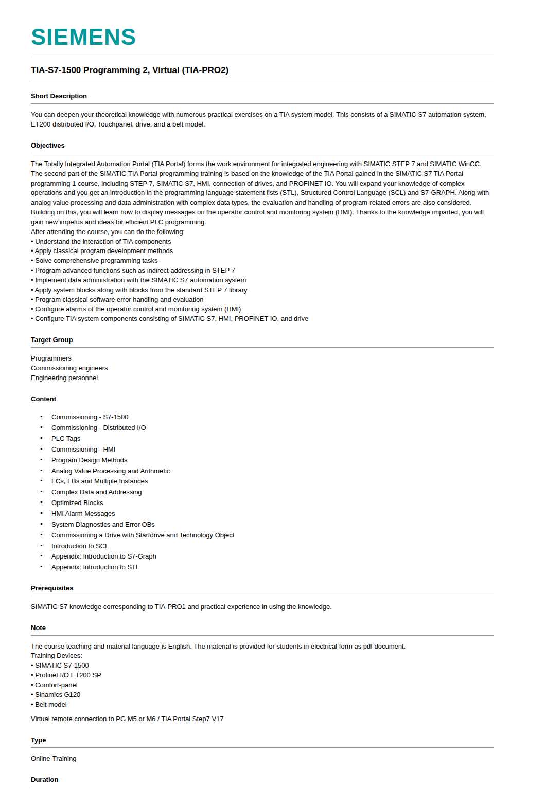SIEMENS
TIA-S7-1500 Programming 2, Virtual (TIA-PRO2)
Short Description
You can deepen your theoretical knowledge with numerous practical exercises on a TIA system model. This consists of a SIMATIC S7 automation system, ET200 distributed I/O, Touchpanel, drive, and a belt model.
Objectives
The Totally Integrated Automation Portal (TIA Portal) forms the work environment for integrated engineering with SIMATIC STEP 7 and SIMATIC WinCC.
The second part of the SIMATIC TIA Portal programming training is based on the knowledge of the TIA Portal gained in the SIMATIC S7 TIA Portal programming 1 course, including STEP 7, SIMATIC S7, HMI, connection of drives, and PROFINET IO. You will expand your knowledge of complex operations and you get an introduction in the programming language statement lists (STL), Structured Control Language (SCL) and S7-GRAPH. Along with analog value processing and data administration with complex data types, the evaluation and handling of program-related errors are also considered. Building on this, you will learn how to display messages on the operator control and monitoring system (HMI). Thanks to the knowledge imparted, you will gain new impetus and ideas for efficient PLC programming.
After attending the course, you can do the following:
• Understand the interaction of TIA components
• Apply classical program development methods
• Solve comprehensive programming tasks
• Program advanced functions such as indirect addressing in STEP 7
• Implement data administration with the SIMATIC S7 automation system
• Apply system blocks along with blocks from the standard STEP 7 library
• Program classical software error handling and evaluation
• Configure alarms of the operator control and monitoring system (HMI)
• Configure TIA system components consisting of SIMATIC S7, HMI, PROFINET IO, and drive
Target Group
Programmers
Commissioning engineers
Engineering personnel
Content
Commissioning - S7-1500
Commissioning - Distributed I/O
PLC Tags
Commissioning - HMI
Program Design Methods
Analog Value Processing and Arithmetic
FCs, FBs and Multiple Instances
Complex Data and Addressing
Optimized Blocks
HMI Alarm Messages
System Diagnostics and Error OBs
Commissioning a Drive with Startdrive and Technology Object
Introduction to SCL
Appendix: Introduction to S7-Graph
Appendix: Introduction to STL
Prerequisites
SIMATIC S7 knowledge corresponding to TIA-PRO1 and practical experience in using the knowledge.
Note
The course teaching and material language is English. The material is provided for students in electrical form as pdf document.
Training Devices:
• SIMATIC S7-1500
• Profinet I/O ET200 SP
• Comfort-panel
• Sinamics G120
• Belt model
Virtual remote connection to PG M5 or M6 / TIA Portal Step7 V17
Type
Online-Training
Duration